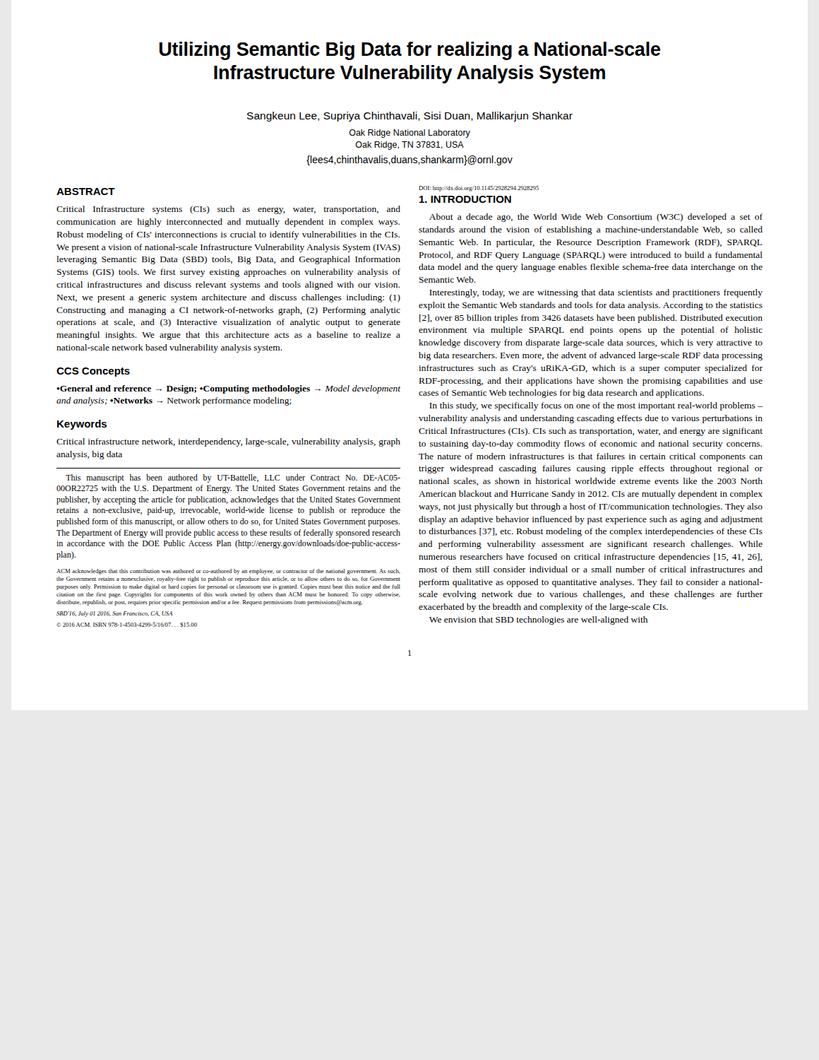Utilizing Semantic Big Data for realizing a National-scale
Infrastructure Vulnerability Analysis System
Sangkeun Lee, Supriya Chinthavali, Sisi Duan, Mallikarjun Shankar
Oak Ridge National Laboratory
Oak Ridge, TN 37831, USA
{lees4,chinthavalis,duans,shankarm}@ornl.gov
ABSTRACT
Critical Infrastructure systems (CIs) such as energy, water, transportation, and communication are highly interconnected and mutually dependent in complex ways. Robust modeling of CIs' interconnections is crucial to identify vulnerabilities in the CIs. We present a vision of national-scale Infrastructure Vulnerability Analysis System (IVAS) leveraging Semantic Big Data (SBD) tools, Big Data, and Geographical Information Systems (GIS) tools. We first survey existing approaches on vulnerability analysis of critical infrastructures and discuss relevant systems and tools aligned with our vision. Next, we present a generic system architecture and discuss challenges including: (1) Constructing and managing a CI network-of-networks graph, (2) Performing analytic operations at scale, and (3) Interactive visualization of analytic output to generate meaningful insights. We argue that this architecture acts as a baseline to realize a national-scale network based vulnerability analysis system.
CCS Concepts
•General and reference → Design; •Computing methodologies → Model development and analysis; •Networks → Network performance modeling;
Keywords
Critical infrastructure network, interdependency, large-scale, vulnerability analysis, graph analysis, big data
This manuscript has been authored by UT-Battelle, LLC under Contract No. DE-AC05-00OR22725 with the U.S. Department of Energy. The United States Government retains and the publisher, by accepting the article for publication, acknowledges that the United States Government retains a non-exclusive, paid-up, irrevocable, world-wide license to publish or reproduce the published form of this manuscript, or allow others to do so, for United States Government purposes. The Department of Energy will provide public access to these results of federally sponsored research in accordance with the DOE Public Access Plan (http://energy.gov/downloads/doe-public-access-plan).
ACM acknowledges that this contribution was authored or co-authored by an employee, or contractor of the national government. As such, the Government retains a nonexclusive, royalty-free right to publish or reproduce this article, or to allow others to do so, for Government purposes only. Permission to make digital or hard copies for personal or classroom use is granted. Copies must bear this notice and the full citation on the first page. Copyrights for components of this work owned by others than ACM must be honored. To copy otherwise, distribute, republish, or post, requires prior specific permission and/or a fee. Request permissions from permissions@acm.org.
SBD'16, July 01 2016, San Francisco, CA, USA
© 2016 ACM. ISBN 978-1-4503-4299-5/16/07. . . $15.00
DOI: http://dx.doi.org/10.1145/2928294.2928295
1. INTRODUCTION
About a decade ago, the World Wide Web Consortium (W3C) developed a set of standards around the vision of establishing a machine-understandable Web, so called Semantic Web. In particular, the Resource Description Framework (RDF), SPARQL Protocol, and RDF Query Language (SPARQL) were introduced to build a fundamental data model and the query language enables flexible schema-free data interchange on the Semantic Web.
Interestingly, today, we are witnessing that data scientists and practitioners frequently exploit the Semantic Web standards and tools for data analysis. According to the statistics [2], over 85 billion triples from 3426 datasets have been published. Distributed execution environment via multiple SPARQL end points opens up the potential of holistic knowledge discovery from disparate large-scale data sources, which is very attractive to big data researchers. Even more, the advent of advanced large-scale RDF data processing infrastructures such as Cray's uRiKA-GD, which is a super computer specialized for RDF-processing, and their applications have shown the promising capabilities and use cases of Semantic Web technologies for big data research and applications.
In this study, we specifically focus on one of the most important real-world problems – vulnerability analysis and understanding cascading effects due to various perturbations in Critical Infrastructures (CIs). CIs such as transportation, water, and energy are significant to sustaining day-to-day commodity flows of economic and national security concerns. The nature of modern infrastructures is that failures in certain critical components can trigger widespread cascading failures causing ripple effects throughout regional or national scales, as shown in historical worldwide extreme events like the 2003 North American blackout and Hurricane Sandy in 2012. CIs are mutually dependent in complex ways, not just physically but through a host of IT/communication technologies. They also display an adaptive behavior influenced by past experience such as aging and adjustment to disturbances [37], etc. Robust modeling of the complex interdependencies of these CIs and performing vulnerability assessment are significant research challenges. While numerous researchers have focused on critical infrastructure dependencies [15, 41, 26], most of them still consider individual or a small number of critical infrastructures and perform qualitative as opposed to quantitative analyses. They fail to consider a national-scale evolving network due to various challenges, and these challenges are further exacerbated by the breadth and complexity of the large-scale CIs.
We envision that SBD technologies are well-aligned with
1